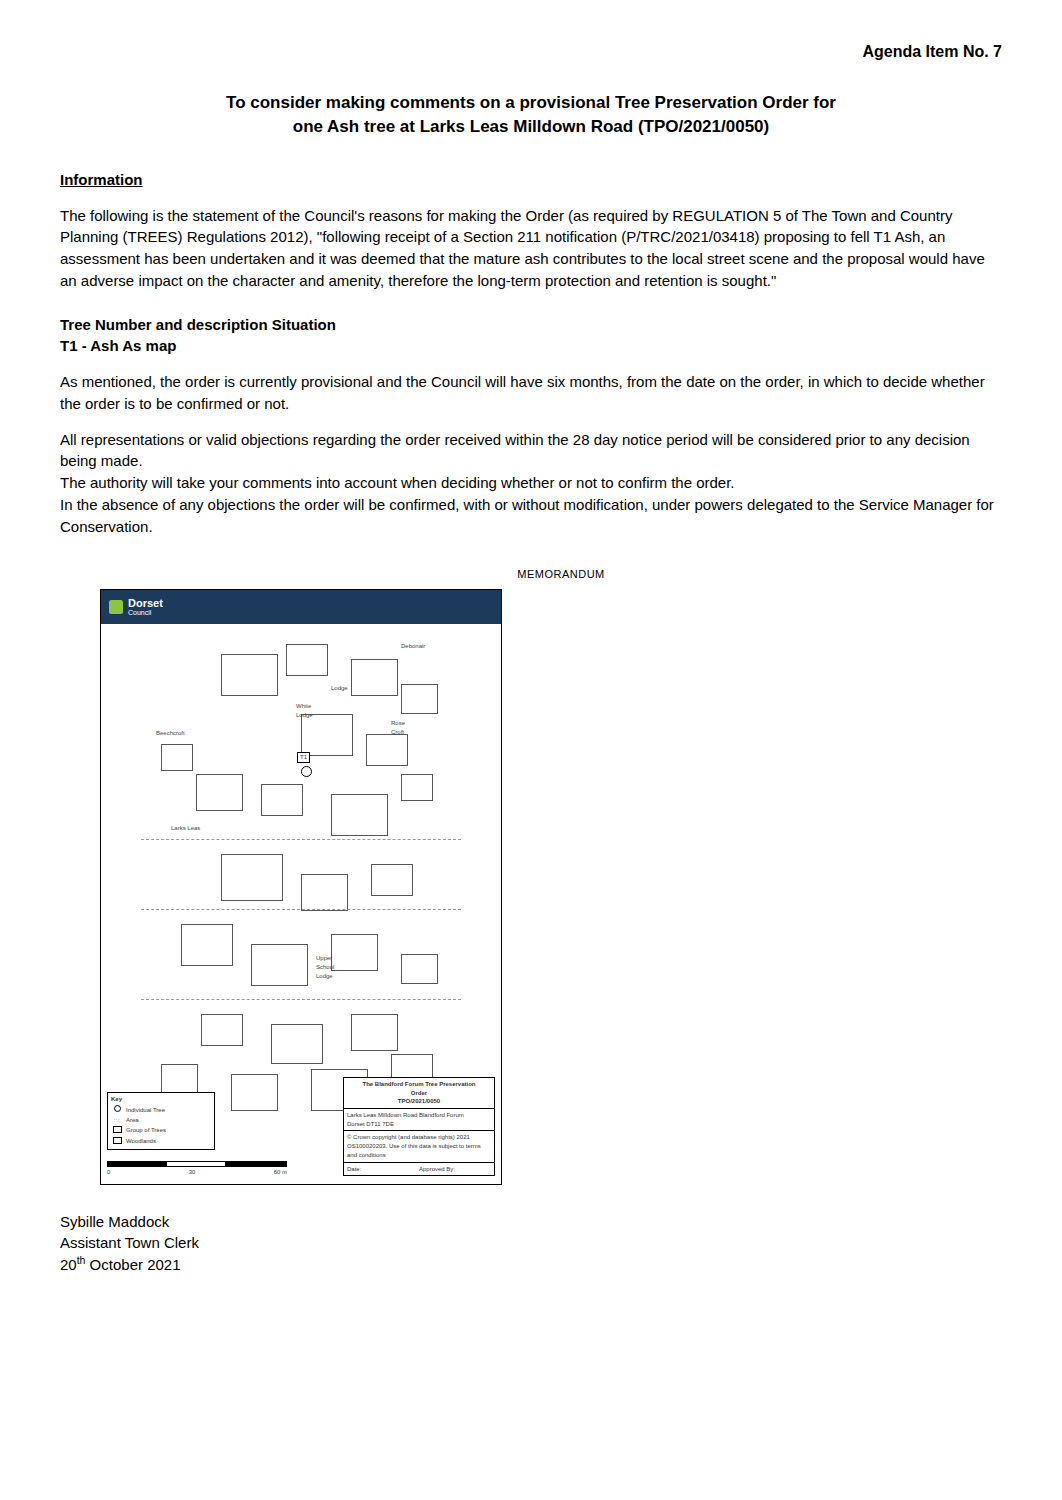Agenda Item No. 7
To consider making comments on a provisional Tree Preservation Order for
one Ash tree at Larks Leas Milldown Road (TPO/2021/0050)
Information
The following is the statement of the Council's reasons for making the Order (as required by REGULATION 5 of The Town and Country Planning (TREES) Regulations 2012), "following receipt of a Section 211 notification (P/TRC/2021/03418) proposing to fell T1 Ash, an assessment has been undertaken and it was deemed that the mature ash contributes to the local street scene and the proposal would have an adverse impact on the character and amenity, therefore the long-term protection and retention is sought."
Tree Number and description Situation
T1 - Ash As map
As mentioned, the order is currently provisional and the Council will have six months, from the date on the order, in which to decide whether the order is to be confirmed or not.
All representations or valid objections regarding the order received within the 28 day notice period will be considered prior to any decision being made.
The authority will take your comments into account when deciding whether or not to confirm the order.
In the absence of any objections the order will be confirmed, with or without modification, under powers delegated to the Service Manager for Conservation.
MEMORANDUM
DorsetCouncil
Debonair
Lodge
White
Lodge
Rose
Croft
Beechcroft
Larks Leas
Upper
School
Lodge
T1
Key
Individual Tree
::: Area
Group of Trees
Woodlands
03060 m
The Blandford Forum Tree Preservation
Order
TPO/2021/0050
Larks Leas Milldown Road Blandford Forum
Dorset DT11 7DE
© Crown copyright (and database rights) 2021 OS100020203. Use of this data is subject to terms and conditions
Date: Approved By:
Sybille Maddock
Assistant Town Clerk
20th October 2021